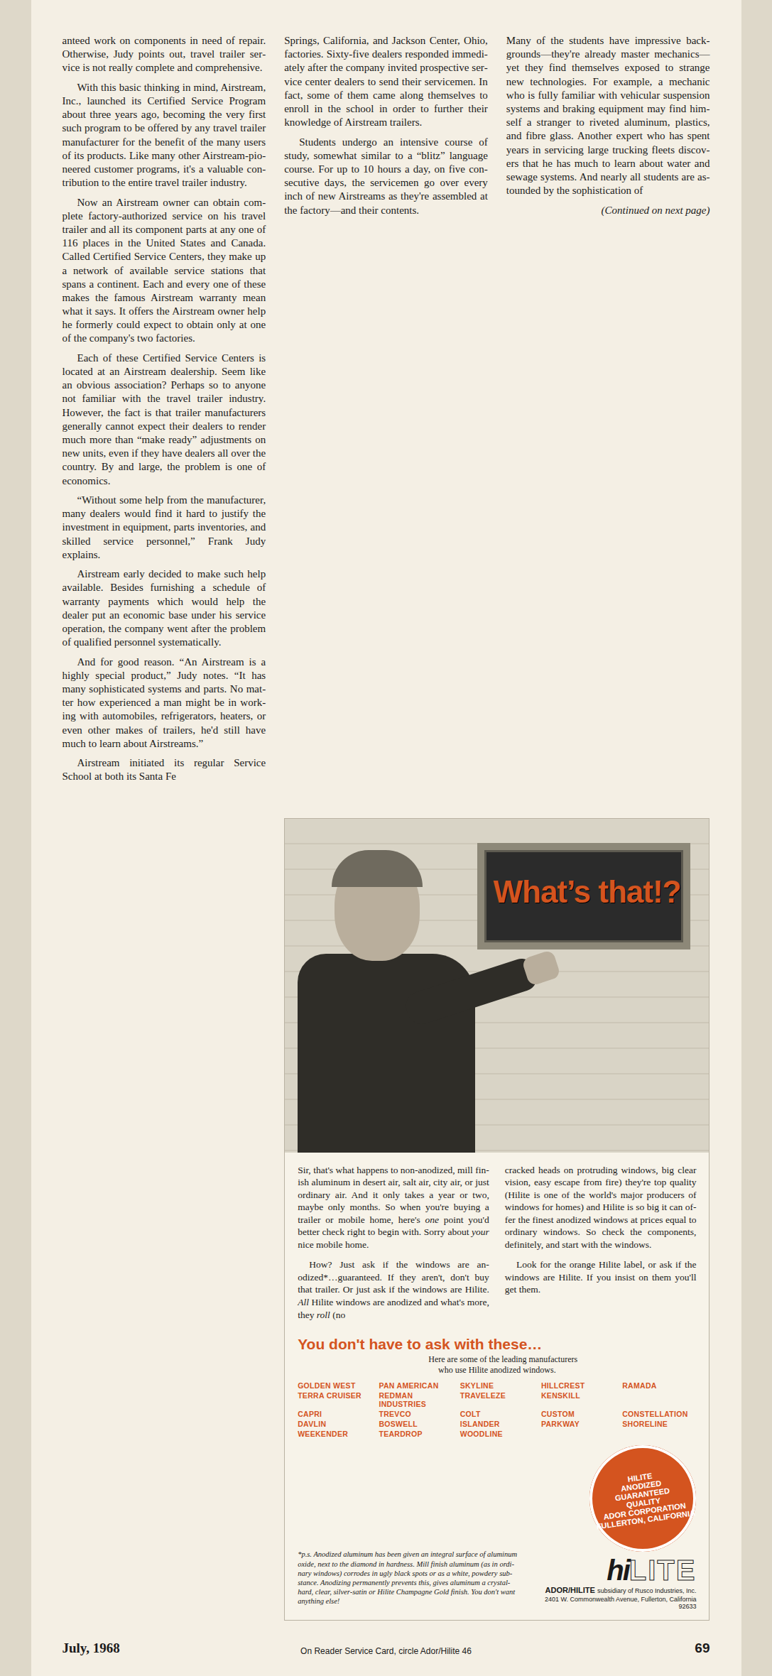anteed work on components in need of repair. Otherwise, Judy points out, travel trailer service is not really complete and comprehensive.
With this basic thinking in mind, Airstream, Inc., launched its Certified Service Program about three years ago, becoming the very first such program to be offered by any travel trailer manufacturer for the benefit of the many users of its products. Like many other Airstream-pioneered customer programs, it's a valuable contribution to the entire travel trailer industry.
Now an Airstream owner can obtain complete factory-authorized service on his travel trailer and all its component parts at any one of 116 places in the United States and Canada. Called Certified Service Centers, they make up a network of available service stations that spans a continent. Each and every one of these makes the famous Airstream warranty mean what it says. It offers the Airstream owner help he formerly could expect to obtain only at one of the company's two factories.
Each of these Certified Service Centers is located at an Airstream dealership. Seem like an obvious association? Perhaps so to anyone not familiar with the travel trailer industry. However, the fact is that trailer manufacturers generally cannot expect their dealers to render much more than “make ready” adjustments on new units, even if they have dealers all over the country. By and large, the problem is one of economics.
“Without some help from the manufacturer, many dealers would find it hard to justify the investment in equipment, parts inventories, and skilled service personnel,” Frank Judy explains.
Airstream early decided to make such help available. Besides furnishing a schedule of warranty payments which would help the dealer put an economic base under his service operation, the company went after the problem of qualified personnel systematically.
And for good reason. “An Airstream is a highly special product,” Judy notes. “It has many sophisticated systems and parts. No matter how experienced a man might be in working with automobiles, refrigerators, heaters, or even other makes of trailers, he'd still have much to learn about Airstreams.”
Airstream initiated its regular Service School at both its Santa Fe
Springs, California, and Jackson Center, Ohio, factories. Sixty-five dealers responded immediately after the company invited prospective service center dealers to send their servicemen. In fact, some of them came along themselves to enroll in the school in order to further their knowledge of Airstream trailers.
Students undergo an intensive course of study, somewhat similar to a “blitz” language course. For up to 10 hours a day, on five consecutive days, the servicemen go over every inch of new Airstreams as they're assembled at the factory—and their contents.
Many of the students have impressive backgrounds—they're already master mechanics—yet they find themselves exposed to strange new technologies. For example, a mechanic who is fully familiar with vehicular suspension systems and braking equipment may find himself a stranger to riveted aluminum, plastics, and fibre glass. Another expert who has spent years in servicing large trucking fleets discovers that he has much to learn about water and sewage systems. And nearly all students are astounded by the sophistication of
(Continued on next page)
What’s that!?
Sir, that's what happens to non-anodized, mill finish aluminum in desert air, salt air, city air, or just ordinary air. And it only takes a year or two, maybe only months. So when you're buying a trailer or mobile home, here's one point you'd better check right to begin with. Sorry about your nice mobile home.
How? Just ask if the windows are anodized*…guaranteed. If they aren't, don't buy that trailer. Or just ask if the windows are Hilite. All Hilite windows are anodized and what's more, they roll (no
cracked heads on protruding windows, big clear vision, easy escape from fire) they're top quality (Hilite is one of the world's major producers of windows for homes) and Hilite is so big it can offer the finest anodized windows at prices equal to ordinary windows. So check the components, definitely, and start with the windows.
Look for the orange Hilite label, or ask if the windows are Hilite. If you insist on them you'll get them.
You don't have to ask with these…
Here are some of the leading manufacturers
who use Hilite anodized windows.
GOLDEN WEST PAN AMERICAN SKYLINE HILLCREST RAMADA TERRA CRUISER REDMAN INDUSTRIES TRAVELEZE KENSKILL CAPRI TREVCO COLT CUSTOM CONSTELLATION DAVLIN BOSWELL ISLANDER PARKWAY SHORELINE WEEKENDER TEARDROP WOODLINE
*p.s. Anodized aluminum has been given an integral surface of aluminum oxide, next to the diamond in hardness. Mill finish aluminum (as in ordinary windows) corrodes in ugly black spots or as a white, powdery substance. Anodizing permanently prevents this, gives aluminum a crystal-hard, clear, silver-satin or Hilite Champagne Gold finish. You don't want anything else!
HILITE
ANODIZED
GUARANTEED
QUALITY
ADOR CORPORATION
FULLERTON, CALIFORNIA
hiLITE
ADOR/HILITE subsidiary of Rusco Industries, Inc.
2401 W. Commonwealth Avenue, Fullerton, California 92633
July, 1968
On Reader Service Card, circle Ador/Hilite 46
69